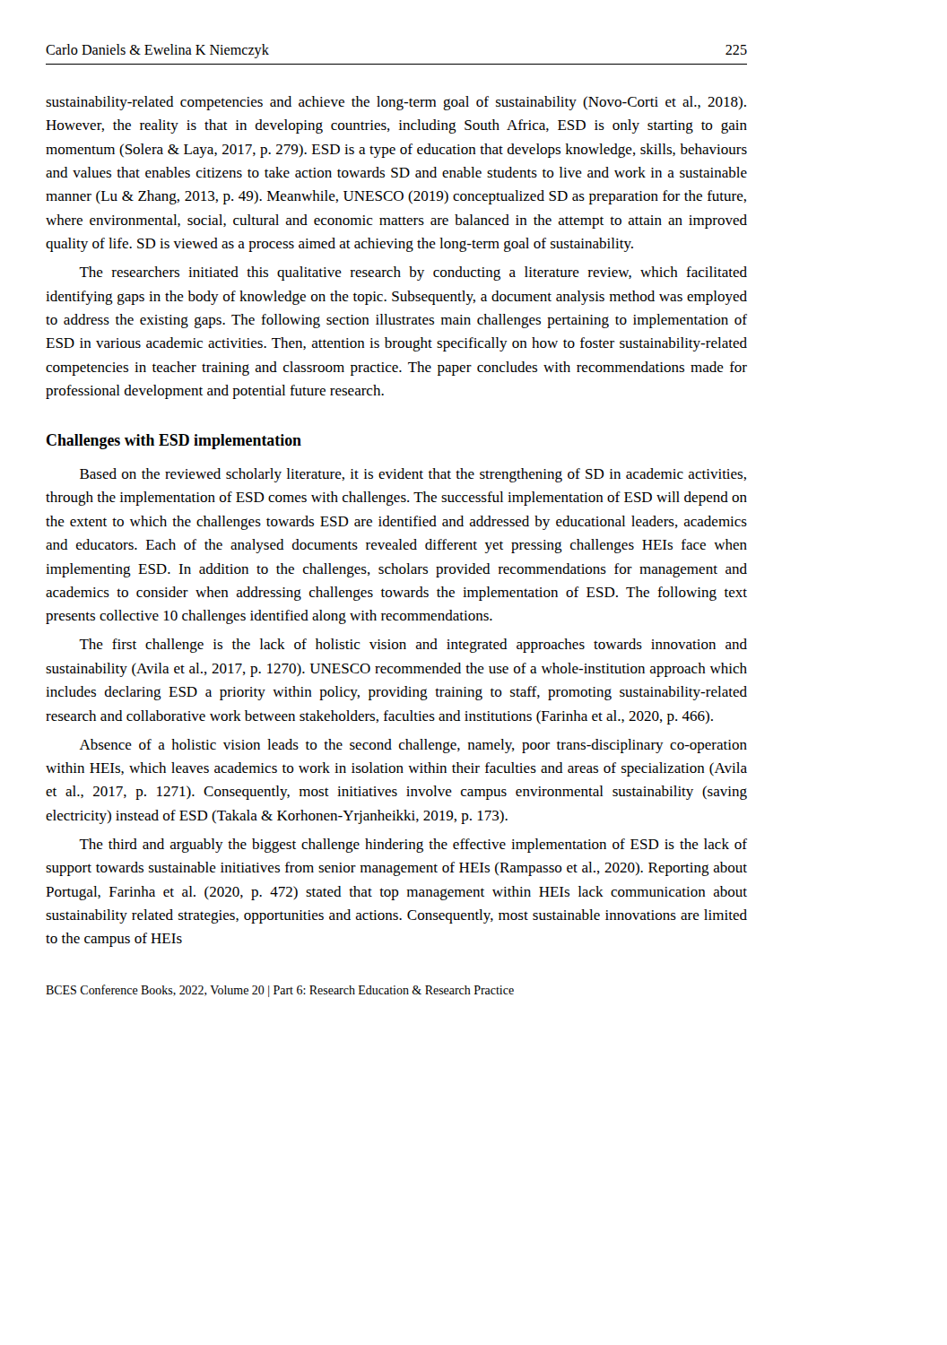Carlo Daniels & Ewelina K Niemczyk 225
sustainability-related competencies and achieve the long-term goal of sustainability (Novo-Corti et al., 2018). However, the reality is that in developing countries, including South Africa, ESD is only starting to gain momentum (Solera & Laya, 2017, p. 279). ESD is a type of education that develops knowledge, skills, behaviours and values that enables citizens to take action towards SD and enable students to live and work in a sustainable manner (Lu & Zhang, 2013, p. 49). Meanwhile, UNESCO (2019) conceptualized SD as preparation for the future, where environmental, social, cultural and economic matters are balanced in the attempt to attain an improved quality of life. SD is viewed as a process aimed at achieving the long-term goal of sustainability.
The researchers initiated this qualitative research by conducting a literature review, which facilitated identifying gaps in the body of knowledge on the topic. Subsequently, a document analysis method was employed to address the existing gaps. The following section illustrates main challenges pertaining to implementation of ESD in various academic activities. Then, attention is brought specifically on how to foster sustainability-related competencies in teacher training and classroom practice. The paper concludes with recommendations made for professional development and potential future research.
Challenges with ESD implementation
Based on the reviewed scholarly literature, it is evident that the strengthening of SD in academic activities, through the implementation of ESD comes with challenges. The successful implementation of ESD will depend on the extent to which the challenges towards ESD are identified and addressed by educational leaders, academics and educators. Each of the analysed documents revealed different yet pressing challenges HEIs face when implementing ESD. In addition to the challenges, scholars provided recommendations for management and academics to consider when addressing challenges towards the implementation of ESD. The following text presents collective 10 challenges identified along with recommendations.
The first challenge is the lack of holistic vision and integrated approaches towards innovation and sustainability (Avila et al., 2017, p. 1270). UNESCO recommended the use of a whole-institution approach which includes declaring ESD a priority within policy, providing training to staff, promoting sustainability-related research and collaborative work between stakeholders, faculties and institutions (Farinha et al., 2020, p. 466).
Absence of a holistic vision leads to the second challenge, namely, poor trans-disciplinary co-operation within HEIs, which leaves academics to work in isolation within their faculties and areas of specialization (Avila et al., 2017, p. 1271). Consequently, most initiatives involve campus environmental sustainability (saving electricity) instead of ESD (Takala & Korhonen-Yrjanheikki, 2019, p. 173).
The third and arguably the biggest challenge hindering the effective implementation of ESD is the lack of support towards sustainable initiatives from senior management of HEIs (Rampasso et al., 2020). Reporting about Portugal, Farinha et al. (2020, p. 472) stated that top management within HEIs lack communication about sustainability related strategies, opportunities and actions. Consequently, most sustainable innovations are limited to the campus of HEIs
BCES Conference Books, 2022, Volume 20 | Part 6: Research Education & Research Practice